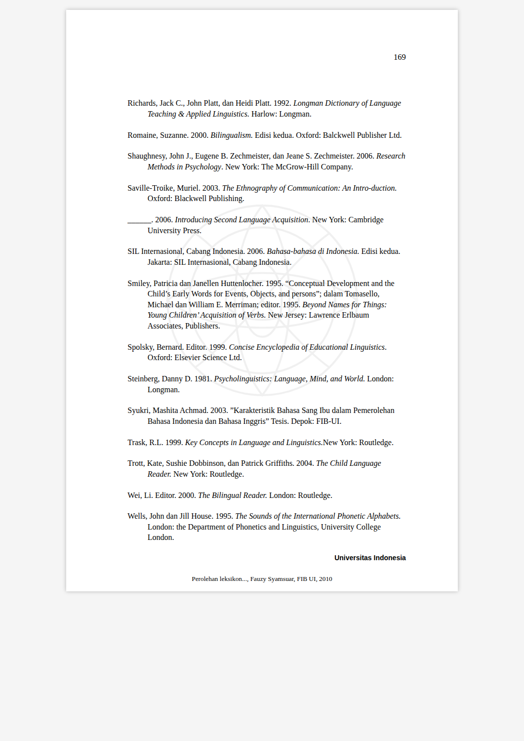169
Richards, Jack C., John Platt, dan Heidi Platt. 1992. Longman Dictionary of Language Teaching & Applied Linguistics. Harlow: Longman.
Romaine, Suzanne. 2000. Bilingualism. Edisi kedua. Oxford: Balckwell Publisher Ltd.
Shaughnesy, John J., Eugene B. Zechmeister, dan Jeane S. Zechmeister. 2006. Research Methods in Psychology. New York: The McGrow-Hill Company.
Saville-Troike, Muriel. 2003. The Ethnography of Communication: An Intro-duction. Oxford: Blackwell Publishing.
______. 2006. Introducing Second Language Acquisition. New York: Cambridge University Press.
SIL Internasional, Cabang Indonesia. 2006. Bahasa-bahasa di Indonesia. Edisi kedua. Jakarta: SIL Internasional, Cabang Indonesia.
Smiley, Patricia dan Janellen Huttenlocher. 1995. “Conceptual Development and the Child’s Early Words for Events, Objects, and persons”; dalam Tomasello, Michael dan William E. Merriman; editor. 1995. Beyond Names for Things: Young Children’ Acquisition of Verbs. New Jersey: Lawrence Erlbaum Associates, Publishers.
Spolsky, Bernard. Editor. 1999. Concise Encyclopedia of Educational Linguistics. Oxford: Elsevier Science Ltd.
Steinberg, Danny D. 1981. Psycholinguistics: Language, Mind, and World. London: Longman.
Syukri, Mashita Achmad. 2003. ”Karakteristik Bahasa Sang Ibu dalam Pemerolehan Bahasa Indonesia dan Bahasa Inggris” Tesis. Depok: FIB-UI.
Trask, R.L. 1999. Key Concepts in Language and Linguistics. New York: Routledge.
Trott, Kate, Sushie Dobbinson, dan Patrick Griffiths. 2004. The Child Language Reader. New York: Routledge.
Wei, Li. Editor. 2000. The Bilingual Reader. London: Routledge.
Wells, John dan Jill House. 1995. The Sounds of the International Phonetic Alphabets. London: the Department of Phonetics and Linguistics, University College London.
Universitas Indonesia
Perolehan leksikon..., Fauzy Syamsuar, FIB UI, 2010